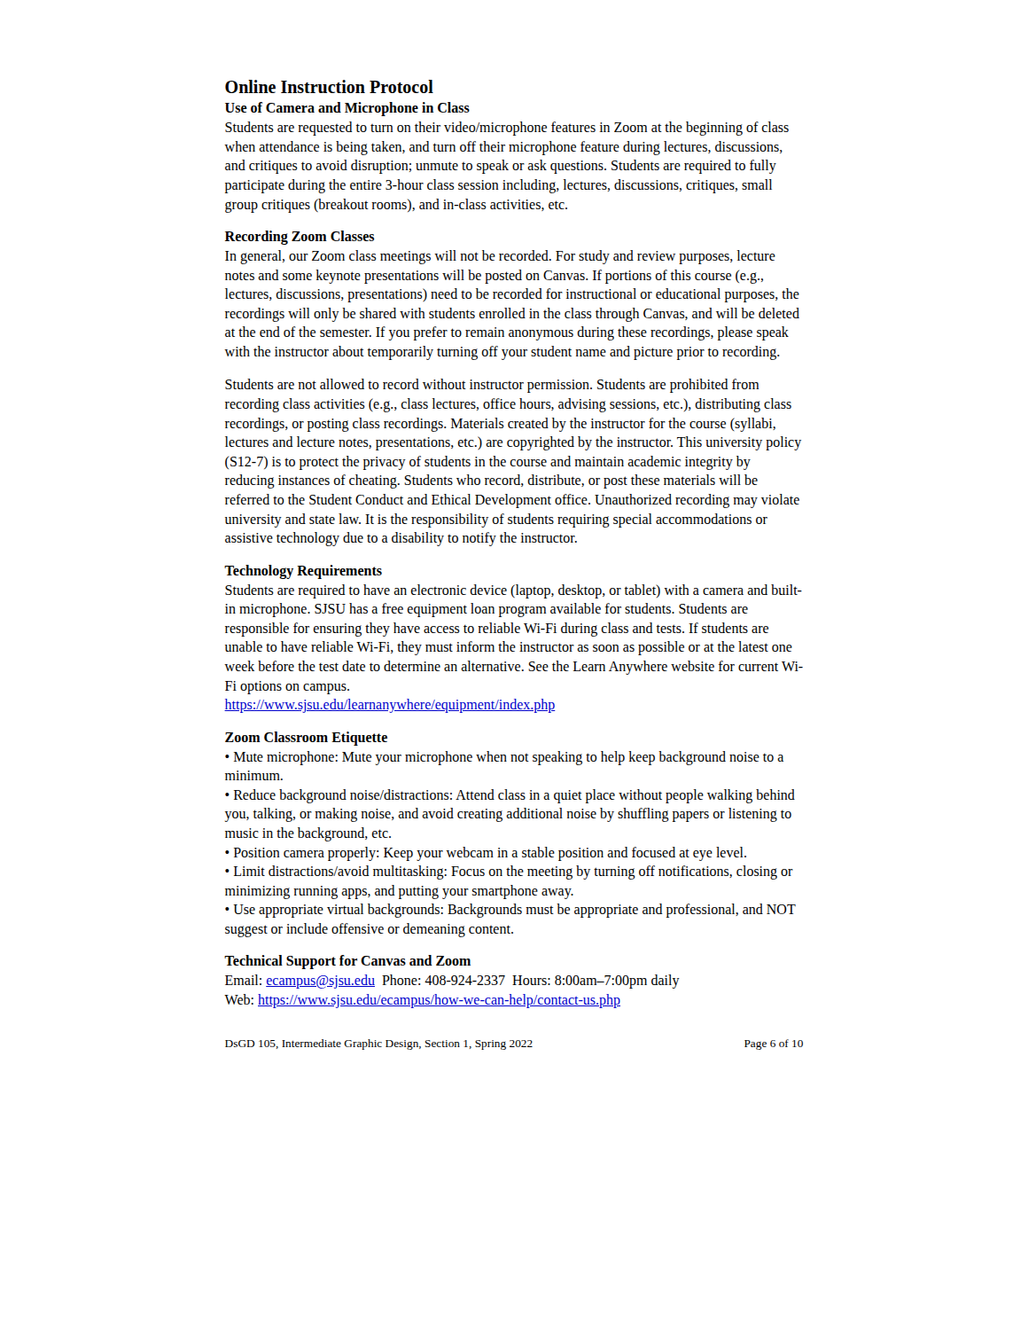Online Instruction Protocol
Use of Camera and Microphone in Class
Students are requested to turn on their video/microphone features in Zoom at the beginning of class when attendance is being taken, and turn off their microphone feature during lectures, discussions, and critiques to avoid disruption; unmute to speak or ask questions. Students are required to fully participate during the entire 3-hour class session including, lectures, discussions, critiques, small group critiques (breakout rooms), and in-class activities, etc.
Recording Zoom Classes
In general, our Zoom class meetings will not be recorded. For study and review purposes, lecture notes and some keynote presentations will be posted on Canvas. If portions of this course (e.g., lectures, discussions, presentations) need to be recorded for instructional or educational purposes, the recordings will only be shared with students enrolled in the class through Canvas, and will be deleted at the end of the semester. If you prefer to remain anonymous during these recordings, please speak with the instructor about temporarily turning off your student name and picture prior to recording.
Students are not allowed to record without instructor permission. Students are prohibited from recording class activities (e.g., class lectures, office hours, advising sessions, etc.), distributing class recordings, or posting class recordings. Materials created by the instructor for the course (syllabi, lectures and lecture notes, presentations, etc.) are copyrighted by the instructor. This university policy (S12-7) is to protect the privacy of students in the course and maintain academic integrity by reducing instances of cheating. Students who record, distribute, or post these materials will be referred to the Student Conduct and Ethical Development office. Unauthorized recording may violate university and state law. It is the responsibility of students requiring special accommodations or assistive technology due to a disability to notify the instructor.
Technology Requirements
Students are required to have an electronic device (laptop, desktop, or tablet) with a camera and built-in microphone. SJSU has a free equipment loan program available for students. Students are responsible for ensuring they have access to reliable Wi-Fi during class and tests. If students are unable to have reliable Wi‑Fi, they must inform the instructor as soon as possible or at the latest one week before the test date to determine an alternative. See the Learn Anywhere website for current Wi-Fi options on campus.
https://www.sjsu.edu/learnanywhere/equipment/index.php
Zoom Classroom Etiquette
• Mute microphone: Mute your microphone when not speaking to help keep background noise to a minimum.
• Reduce background noise/distractions: Attend class in a quiet place without people walking behind you, talking, or making noise, and avoid creating additional noise by shuffling papers or listening to music in the background, etc.
• Position camera properly: Keep your webcam in a stable position and focused at eye level.
• Limit distractions/avoid multitasking: Focus on the meeting by turning off notifications, closing or minimizing running apps, and putting your smartphone away.
• Use appropriate virtual backgrounds: Backgrounds must be appropriate and professional, and NOT suggest or include offensive or demeaning content.
Technical Support for Canvas and Zoom
Email: ecampus@sjsu.edu Phone: 408-924-2337 Hours: 8:00am–7:00pm daily
Web: https://www.sjsu.edu/ecampus/how-we-can-help/contact-us.php
DsGD 105, Intermediate Graphic Design, Section 1, Spring 2022
Page 6 of 10